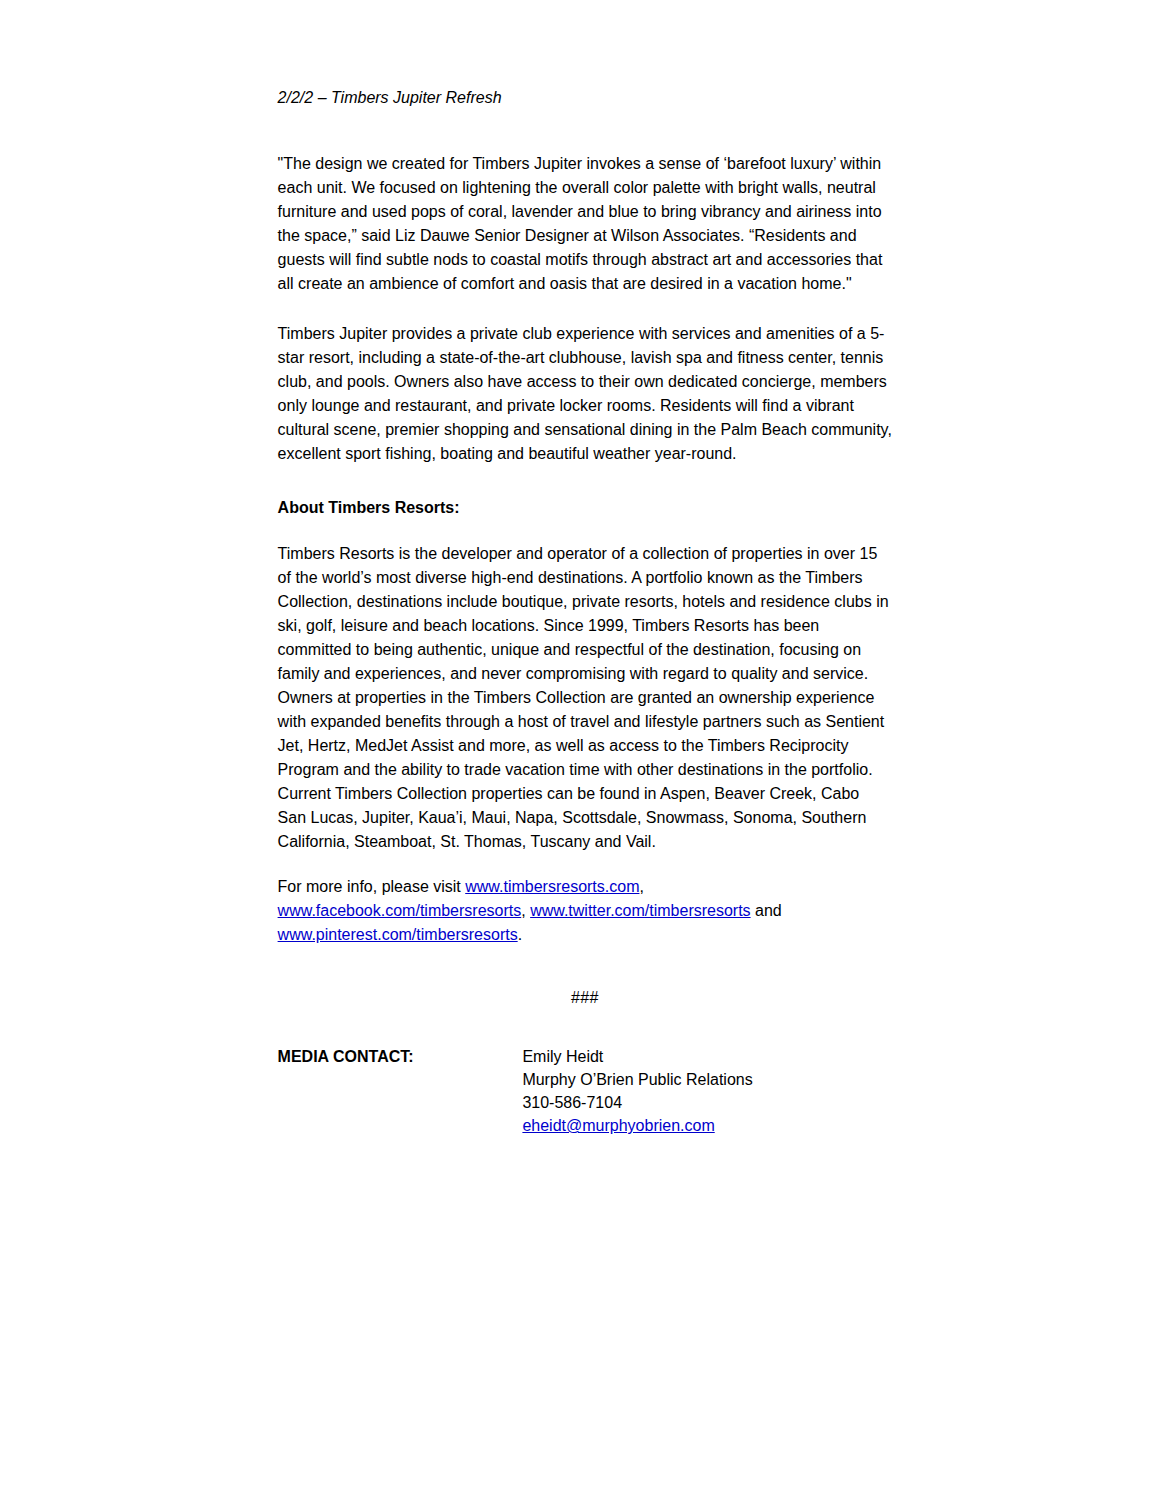2/2/2 – Timbers Jupiter Refresh
"The design we created for Timbers Jupiter invokes a sense of ‘barefoot luxury’ within each unit. We focused on lightening the overall color palette with bright walls, neutral furniture and used pops of coral, lavender and blue to bring vibrancy and airiness into the space,” said Liz Dauwe Senior Designer at Wilson Associates. “Residents and guests will find subtle nods to coastal motifs through abstract art and accessories that all create an ambience of comfort and oasis that are desired in a vacation home."
Timbers Jupiter provides a private club experience with services and amenities of a 5-star resort, including a state-of-the-art clubhouse, lavish spa and fitness center, tennis club, and pools. Owners also have access to their own dedicated concierge, members only lounge and restaurant, and private locker rooms. Residents will find a vibrant cultural scene, premier shopping and sensational dining in the Palm Beach community, excellent sport fishing, boating and beautiful weather year-round.
About Timbers Resorts:
Timbers Resorts is the developer and operator of a collection of properties in over 15 of the world’s most diverse high-end destinations. A portfolio known as the Timbers Collection, destinations include boutique, private resorts, hotels and residence clubs in ski, golf, leisure and beach locations. Since 1999, Timbers Resorts has been committed to being authentic, unique and respectful of the destination, focusing on family and experiences, and never compromising with regard to quality and service. Owners at properties in the Timbers Collection are granted an ownership experience with expanded benefits through a host of travel and lifestyle partners such as Sentient Jet, Hertz, MedJet Assist and more, as well as access to the Timbers Reciprocity Program and the ability to trade vacation time with other destinations in the portfolio. Current Timbers Collection properties can be found in Aspen, Beaver Creek, Cabo San Lucas, Jupiter, Kaua’i, Maui, Napa, Scottsdale, Snowmass, Sonoma, Southern California, Steamboat, St. Thomas, Tuscany and Vail.
For more info, please visit www.timbersresorts.com, www.facebook.com/timbersresorts, www.twitter.com/timbersresorts and www.pinterest.com/timbersresorts.
###
MEDIA CONTACT:
Emily Heidt
Murphy O’Brien Public Relations
310-586-7104
eheidt@murphyobrien.com